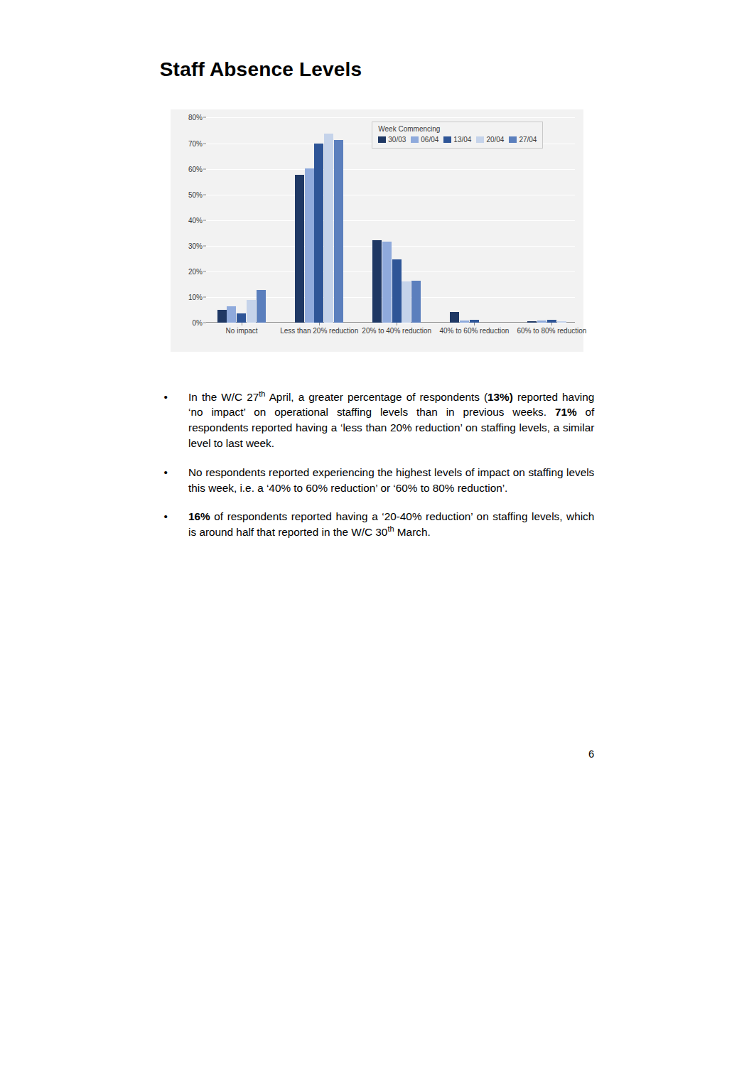Staff Absence Levels
0%
10%
20%
30%
40%
50%
60%
70%
80%
No impact
Less than 20% reduction
20% to 40% reduction
40% to 60% reduction
60% to 80% reduction
Week Commencing
30/03
06/04
13/04
20/04
27/04
In the W/C 27th April, a greater percentage of respondents (13%) reported having ‘no impact’ on operational staffing levels than in previous weeks. 71% of respondents reported having a ‘less than 20% reduction’ on staffing levels, a similar level to last week.
No respondents reported experiencing the highest levels of impact on staffing levels this week, i.e. a ‘40% to 60% reduction’ or ‘60% to 80% reduction’.
16% of respondents reported having a ‘20-40% reduction’ on staffing levels, which is around half that reported in the W/C 30th March.
6